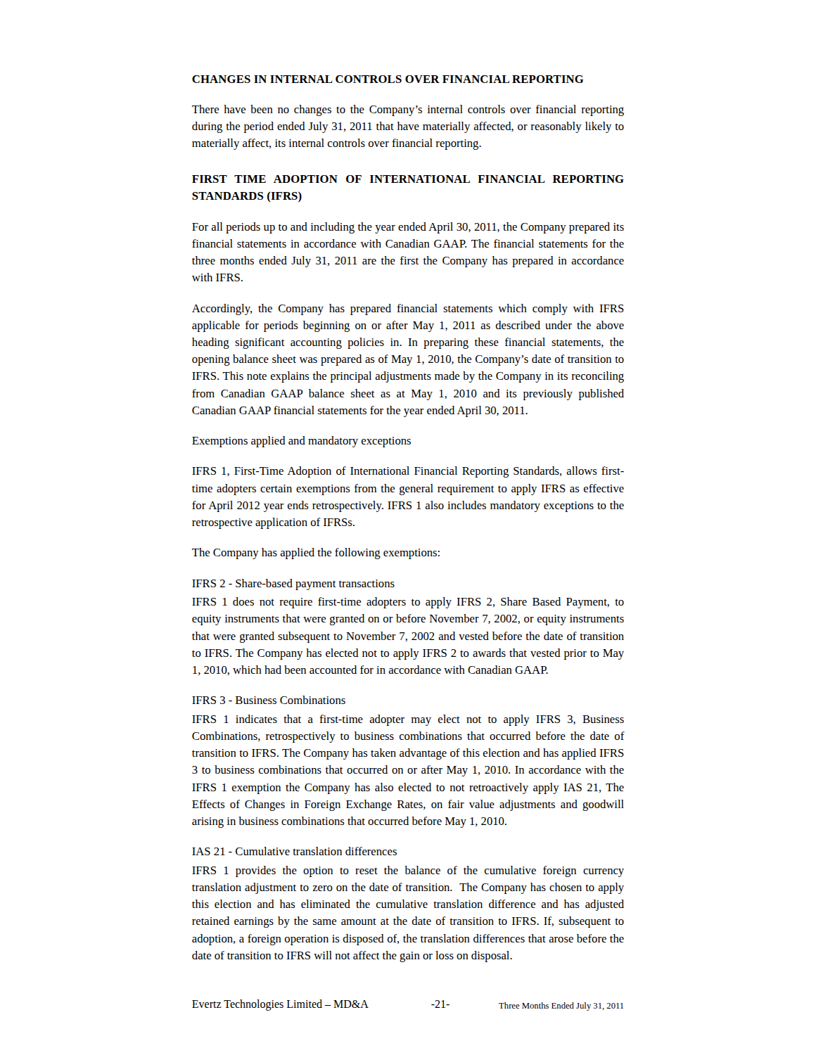CHANGES IN INTERNAL CONTROLS OVER FINANCIAL REPORTING
There have been no changes to the Company’s internal controls over financial reporting during the period ended July 31, 2011 that have materially affected, or reasonably likely to materially affect, its internal controls over financial reporting.
FIRST TIME ADOPTION OF INTERNATIONAL FINANCIAL REPORTING STANDARDS (IFRS)
For all periods up to and including the year ended April 30, 2011, the Company prepared its financial statements in accordance with Canadian GAAP. The financial statements for the three months ended July 31, 2011 are the first the Company has prepared in accordance with IFRS.
Accordingly, the Company has prepared financial statements which comply with IFRS applicable for periods beginning on or after May 1, 2011 as described under the above heading significant accounting policies in. In preparing these financial statements, the opening balance sheet was prepared as of May 1, 2010, the Company’s date of transition to IFRS. This note explains the principal adjustments made by the Company in its reconciling from Canadian GAAP balance sheet as at May 1, 2010 and its previously published Canadian GAAP financial statements for the year ended April 30, 2011.
Exemptions applied and mandatory exceptions
IFRS 1, First-Time Adoption of International Financial Reporting Standards, allows first-time adopters certain exemptions from the general requirement to apply IFRS as effective for April 2012 year ends retrospectively. IFRS 1 also includes mandatory exceptions to the retrospective application of IFRSs.
The Company has applied the following exemptions:
IFRS 2 - Share-based payment transactions
IFRS 1 does not require first-time adopters to apply IFRS 2, Share Based Payment, to equity instruments that were granted on or before November 7, 2002, or equity instruments that were granted subsequent to November 7, 2002 and vested before the date of transition to IFRS. The Company has elected not to apply IFRS 2 to awards that vested prior to May 1, 2010, which had been accounted for in accordance with Canadian GAAP.
IFRS 3 - Business Combinations
IFRS 1 indicates that a first-time adopter may elect not to apply IFRS 3, Business Combinations, retrospectively to business combinations that occurred before the date of transition to IFRS. The Company has taken advantage of this election and has applied IFRS 3 to business combinations that occurred on or after May 1, 2010. In accordance with the IFRS 1 exemption the Company has also elected to not retroactively apply IAS 21, The Effects of Changes in Foreign Exchange Rates, on fair value adjustments and goodwill arising in business combinations that occurred before May 1, 2010.
IAS 21 - Cumulative translation differences
IFRS 1 provides the option to reset the balance of the cumulative foreign currency translation adjustment to zero on the date of transition. The Company has chosen to apply this election and has eliminated the cumulative translation difference and has adjusted retained earnings by the same amount at the date of transition to IFRS. If, subsequent to adoption, a foreign operation is disposed of, the translation differences that arose before the date of transition to IFRS will not affect the gain or loss on disposal.
Evertz Technologies Limited – MD&A
-21-
Three Months Ended July 31, 2011